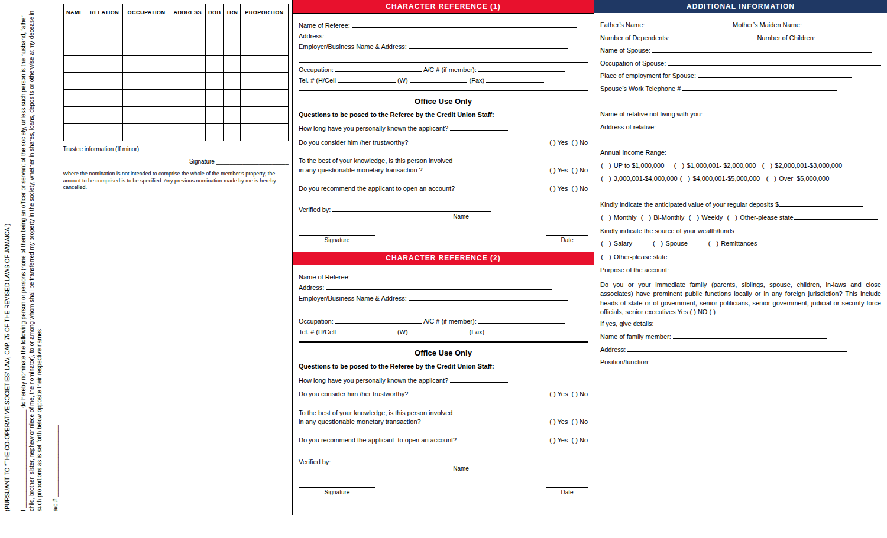(PURSUANT TO “THE CO-OPERATIVE SOCIETIES’ LAW, CAP. 75 OF THE REVISED LAWS OF JAMAICA”)
I ______________________________ do hereby nominate the following person or persons (none of them being an officer or servant of the society, unless such person is the husband, father, child, brother, sister, nephew or niece of me, the nominator), to or among whom shall be transferred my property in the society, whether in shares, loans, deposits or otherwise at my decease in such proportions as is set forth below opposite their respective names:
a/c # ______________________
| NAME | RELATION | OCCUPATION | ADDRESS | DOB | TRN | PROPORTION |
| --- | --- | --- | --- | --- | --- | --- |
Trustee information (If minor)
Signature ______________________
Where the nomination is not intended to comprise the whole of the member’s property, the amount to be comprised is to be specified. Any previous nomination made by me is hereby cancelled.
CHARACTER REFERENCE (1)
Name of Referee:
Address:
Employer/Business Name & Address:
Occupation: A/C # (if member):
Tel. # (H/Cell (W) (Fax)
Office Use Only
Questions to be posed to the Referee by the Credit Union Staff:
How long have you personally known the applicant?
Do you consider him /her trustworthy? ( ) Yes ( ) No
To the best of your knowledge, is this person involved
in any questionable monetary transaction ? ( ) Yes ( ) No
Do you recommend the applicant to open an account? ( ) Yes ( ) No
Verified by:
Name
Signature
Date
CHARACTER REFERENCE (2)
Name of Referee:
Address:
Employer/Business Name & Address:
Occupation: A/C # (if member):
Tel. # (H/Cell (W) (Fax)
Office Use Only
Questions to be posed to the Referee by the Credit Union Staff:
How long have you personally known the applicant?
Do you consider him /her trustworthy? ( ) Yes ( ) No
To the best of your knowledge, is this person involved
in any questionable monetary transaction? ( ) Yes ( ) No
Do you recommend the applicant to open an account? ( ) Yes ( ) No
Verified by:
Name
Signature
Date
ADDITIONAL INFORMATION
Father’s Name: Mother’s Maiden Name:
Number of Dependents: Number of Children:
Name of Spouse:
Occupation of Spouse:
Place of employment for Spouse:
Spouse’s Work Telephone #
Name of relative not living with you:
Address of relative:
Annual Income Range:
( ) UP to $1,000,000 ( ) $1,000,001- $2,000,000 ( ) $2,000,001-$3,000,000
( ) 3,000,001-$4,000,000 ( ) $4,000,001-$5,000,000 ( ) Over $5,000,000
Kindly indicate the anticipated value of your regular deposits $
( ) Monthly ( ) Bi-Monthly ( ) Weekly ( ) Other-please state
Kindly indicate the source of your wealth/funds
( ) Salary ( ) Spouse ( ) Remittances
( ) Other-please state
Purpose of the account:
Do you or your immediate family (parents, siblings, spouse, children, in-laws and close associates) have prominent public functions locally or in any foreign jurisdiction? This include heads of state or of government, senior politicians, senior government, judicial or security force officials, senior executives Yes ( ) NO ( )
If yes, give details:
Name of family member:
Address:
Position/function: